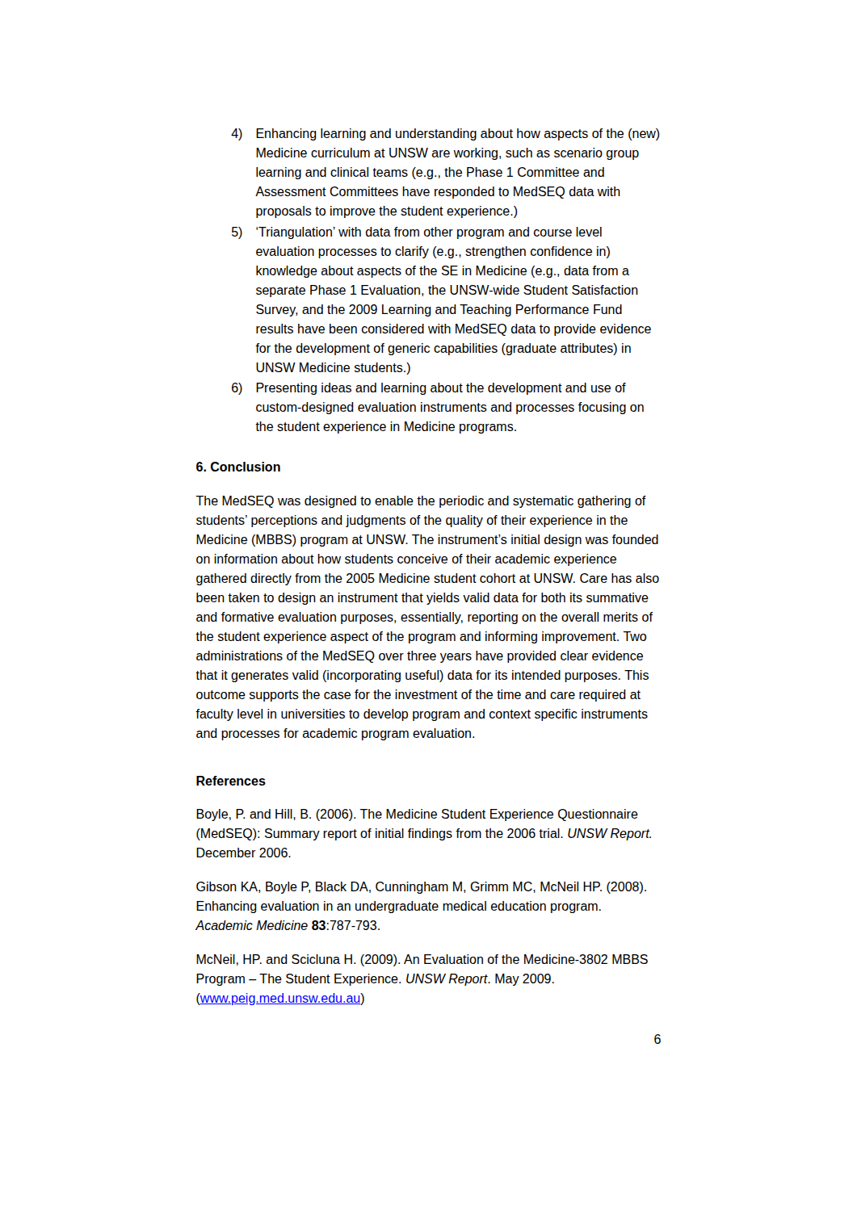Enhancing learning and understanding about how aspects of the (new) Medicine curriculum at UNSW are working, such as scenario group learning and clinical teams (e.g., the Phase 1 Committee and Assessment Committees have responded to MedSEQ data with proposals to improve the student experience.)
‘Triangulation’ with data from other program and course level evaluation processes to clarify (e.g., strengthen confidence in) knowledge about aspects of the SE in Medicine (e.g., data from a separate Phase 1 Evaluation, the UNSW-wide Student Satisfaction Survey, and the 2009 Learning and Teaching Performance Fund results have been considered with MedSEQ data to provide evidence for the development of generic capabilities (graduate attributes) in UNSW Medicine students.)
Presenting ideas and learning about the development and use of custom-designed evaluation instruments and processes focusing on the student experience in Medicine programs.
6. Conclusion
The MedSEQ was designed to enable the periodic and systematic gathering of students’ perceptions and judgments of the quality of their experience in the Medicine (MBBS) program at UNSW. The instrument’s initial design was founded on information about how students conceive of their academic experience gathered directly from the 2005 Medicine student cohort at UNSW. Care has also been taken to design an instrument that yields valid data for both its summative and formative evaluation purposes, essentially, reporting on the overall merits of the student experience aspect of the program and informing improvement. Two administrations of the MedSEQ over three years have provided clear evidence that it generates valid (incorporating useful) data for its intended purposes. This outcome supports the case for the investment of the time and care required at faculty level in universities to develop program and context specific instruments and processes for academic program evaluation.
References
Boyle, P. and Hill, B. (2006). The Medicine Student Experience Questionnaire (MedSEQ): Summary report of initial findings from the 2006 trial. UNSW Report. December 2006.
Gibson KA, Boyle P, Black DA, Cunningham M, Grimm MC, McNeil HP. (2008). Enhancing evaluation in an undergraduate medical education program. Academic Medicine 83:787-793.
McNeil, HP. and Scicluna H. (2009). An Evaluation of the Medicine-3802 MBBS Program – The Student Experience. UNSW Report. May 2009. (www.peig.med.unsw.edu.au)
6